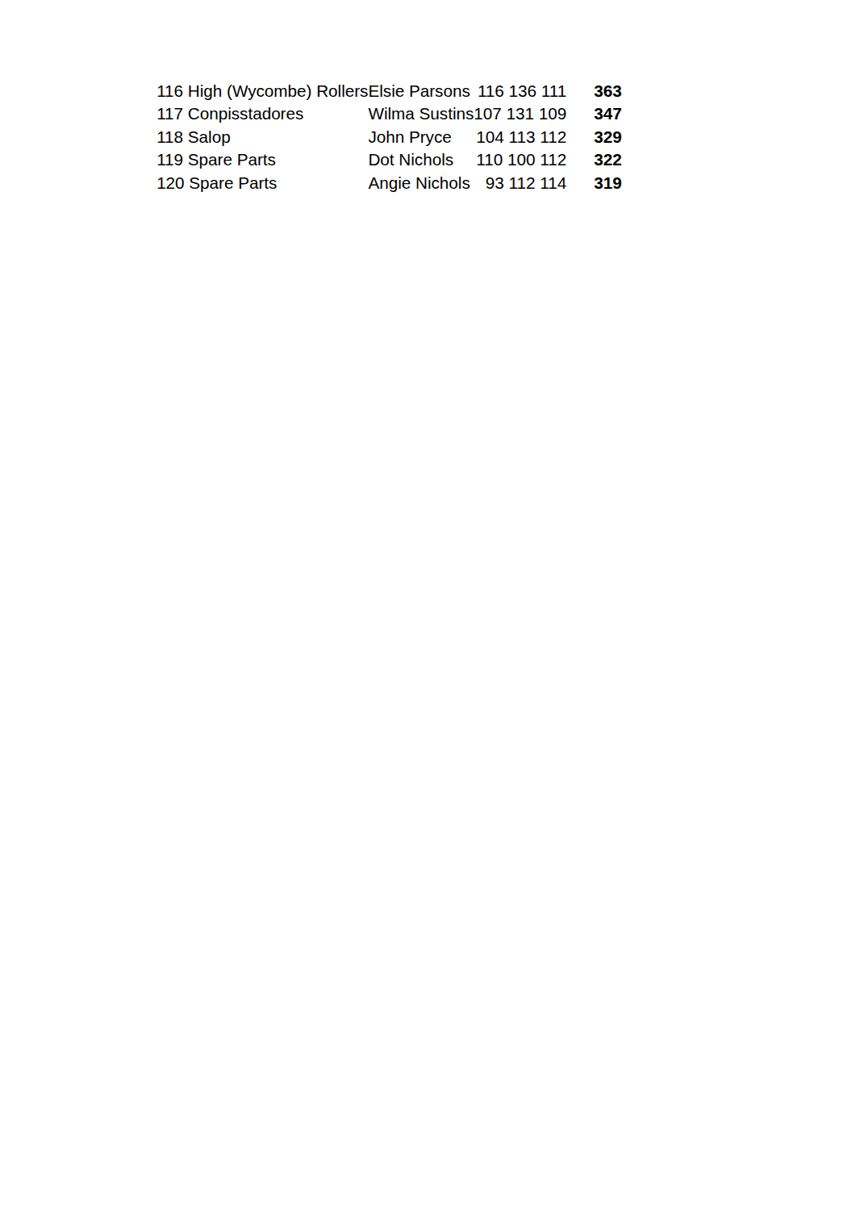| 116 High (Wycombe) Rollers | Elsie Parsons | 116 136 111 | 363 |
| 117 Conpisstadores | Wilma Sustins | 107 131 109 | 347 |
| 118 Salop | John Pryce | 104 113 112 | 329 |
| 119 Spare Parts | Dot Nichols | 110 100 112 | 322 |
| 120 Spare Parts | Angie Nichols | 93 112 114 | 319 |